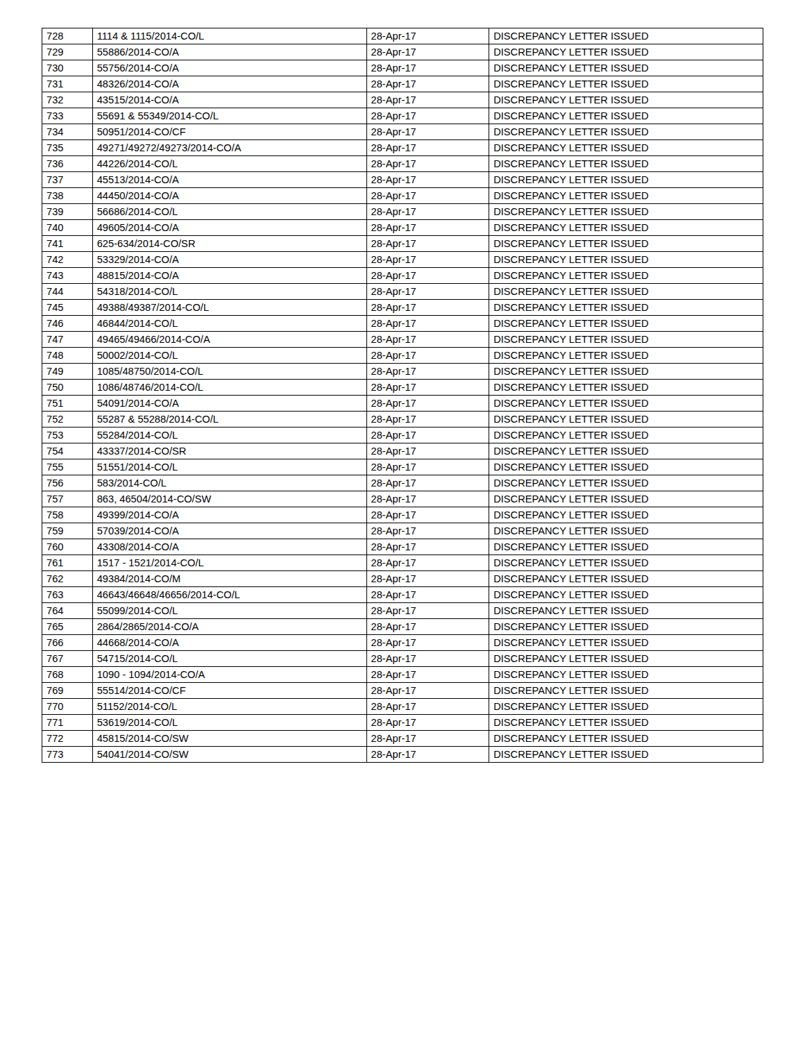| 728 | 1114 & 1115/2014-CO/L | 28-Apr-17 | DISCREPANCY LETTER ISSUED |
| 729 | 55886/2014-CO/A | 28-Apr-17 | DISCREPANCY LETTER ISSUED |
| 730 | 55756/2014-CO/A | 28-Apr-17 | DISCREPANCY LETTER ISSUED |
| 731 | 48326/2014-CO/A | 28-Apr-17 | DISCREPANCY LETTER ISSUED |
| 732 | 43515/2014-CO/A | 28-Apr-17 | DISCREPANCY LETTER ISSUED |
| 733 | 55691 & 55349/2014-CO/L | 28-Apr-17 | DISCREPANCY LETTER ISSUED |
| 734 | 50951/2014-CO/CF | 28-Apr-17 | DISCREPANCY LETTER ISSUED |
| 735 | 49271/49272/49273/2014-CO/A | 28-Apr-17 | DISCREPANCY LETTER ISSUED |
| 736 | 44226/2014-CO/L | 28-Apr-17 | DISCREPANCY LETTER ISSUED |
| 737 | 45513/2014-CO/A | 28-Apr-17 | DISCREPANCY LETTER ISSUED |
| 738 | 44450/2014-CO/A | 28-Apr-17 | DISCREPANCY LETTER ISSUED |
| 739 | 56686/2014-CO/L | 28-Apr-17 | DISCREPANCY LETTER ISSUED |
| 740 | 49605/2014-CO/A | 28-Apr-17 | DISCREPANCY LETTER ISSUED |
| 741 | 625-634/2014-CO/SR | 28-Apr-17 | DISCREPANCY LETTER ISSUED |
| 742 | 53329/2014-CO/A | 28-Apr-17 | DISCREPANCY LETTER ISSUED |
| 743 | 48815/2014-CO/A | 28-Apr-17 | DISCREPANCY LETTER ISSUED |
| 744 | 54318/2014-CO/L | 28-Apr-17 | DISCREPANCY LETTER ISSUED |
| 745 | 49388/49387/2014-CO/L | 28-Apr-17 | DISCREPANCY LETTER ISSUED |
| 746 | 46844/2014-CO/L | 28-Apr-17 | DISCREPANCY LETTER ISSUED |
| 747 | 49465/49466/2014-CO/A | 28-Apr-17 | DISCREPANCY LETTER ISSUED |
| 748 | 50002/2014-CO/L | 28-Apr-17 | DISCREPANCY LETTER ISSUED |
| 749 | 1085/48750/2014-CO/L | 28-Apr-17 | DISCREPANCY LETTER ISSUED |
| 750 | 1086/48746/2014-CO/L | 28-Apr-17 | DISCREPANCY LETTER ISSUED |
| 751 | 54091/2014-CO/A | 28-Apr-17 | DISCREPANCY LETTER ISSUED |
| 752 | 55287 & 55288/2014-CO/L | 28-Apr-17 | DISCREPANCY LETTER ISSUED |
| 753 | 55284/2014-CO/L | 28-Apr-17 | DISCREPANCY LETTER ISSUED |
| 754 | 43337/2014-CO/SR | 28-Apr-17 | DISCREPANCY LETTER ISSUED |
| 755 | 51551/2014-CO/L | 28-Apr-17 | DISCREPANCY LETTER ISSUED |
| 756 | 583/2014-CO/L | 28-Apr-17 | DISCREPANCY LETTER ISSUED |
| 757 | 863, 46504/2014-CO/SW | 28-Apr-17 | DISCREPANCY LETTER ISSUED |
| 758 | 49399/2014-CO/A | 28-Apr-17 | DISCREPANCY LETTER ISSUED |
| 759 | 57039/2014-CO/A | 28-Apr-17 | DISCREPANCY LETTER ISSUED |
| 760 | 43308/2014-CO/A | 28-Apr-17 | DISCREPANCY LETTER ISSUED |
| 761 | 1517 - 1521/2014-CO/L | 28-Apr-17 | DISCREPANCY LETTER ISSUED |
| 762 | 49384/2014-CO/M | 28-Apr-17 | DISCREPANCY LETTER ISSUED |
| 763 | 46643/46648/46656/2014-CO/L | 28-Apr-17 | DISCREPANCY LETTER ISSUED |
| 764 | 55099/2014-CO/L | 28-Apr-17 | DISCREPANCY LETTER ISSUED |
| 765 | 2864/2865/2014-CO/A | 28-Apr-17 | DISCREPANCY LETTER ISSUED |
| 766 | 44668/2014-CO/A | 28-Apr-17 | DISCREPANCY LETTER ISSUED |
| 767 | 54715/2014-CO/L | 28-Apr-17 | DISCREPANCY LETTER ISSUED |
| 768 | 1090 - 1094/2014-CO/A | 28-Apr-17 | DISCREPANCY LETTER ISSUED |
| 769 | 55514/2014-CO/CF | 28-Apr-17 | DISCREPANCY LETTER ISSUED |
| 770 | 51152/2014-CO/L | 28-Apr-17 | DISCREPANCY LETTER ISSUED |
| 771 | 53619/2014-CO/L | 28-Apr-17 | DISCREPANCY LETTER ISSUED |
| 772 | 45815/2014-CO/SW | 28-Apr-17 | DISCREPANCY LETTER ISSUED |
| 773 | 54041/2014-CO/SW | 28-Apr-17 | DISCREPANCY LETTER ISSUED |